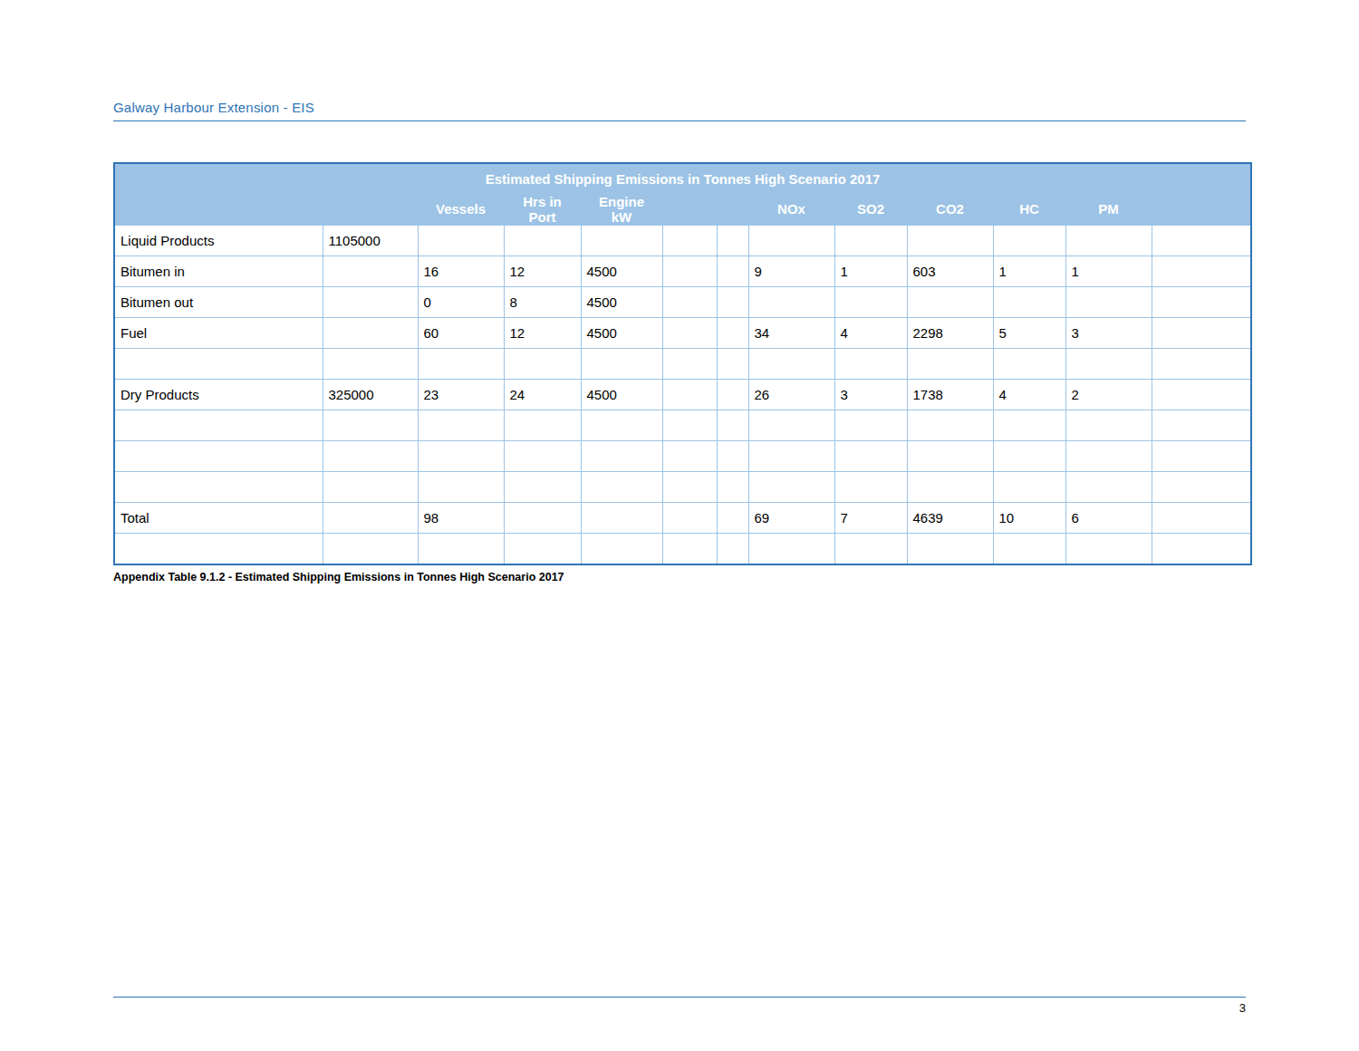Galway Harbour Extension - EIS
| Estimated Shipping Emissions in Tonnes High Scenario 2017 |
| | | Vessels | Hrs in Port | Engine kW | | | NOx | SO2 | CO2 | HC | PM | |
| Liquid Products | 1105000 | | | | | | | | | | | |
| Bitumen in | | 16 | 12 | 4500 | | | 9 | 1 | 603 | 1 | 1 | |
| Bitumen out | | 0 | 8 | 4500 | | | | | | | | |
| Fuel | | 60 | 12 | 4500 | | | 34 | 4 | 2298 | 5 | 3 | |
| Dry Products | 325000 | 23 | 24 | 4500 | | | 26 | 3 | 1738 | 4 | 2 | |
| Total | | 98 | | | | | 69 | 7 | 4639 | 10 | 6 | |
Appendix Table 9.1.2 - Estimated Shipping Emissions in Tonnes High Scenario 2017
3